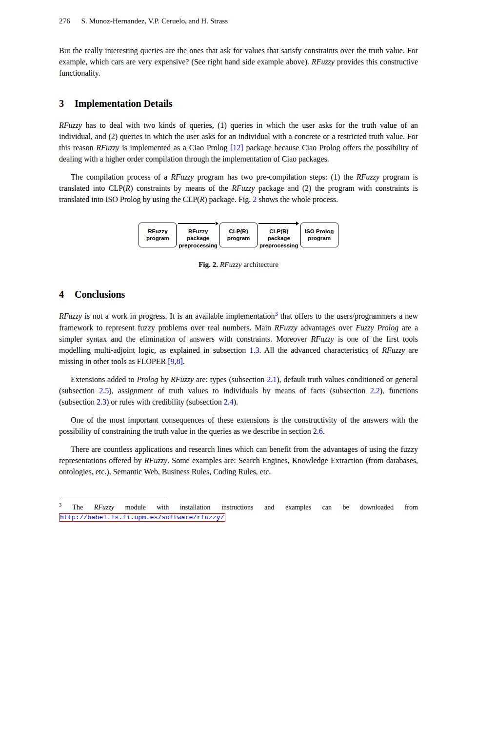276 S. Munoz-Hernandez, V.P. Ceruelo, and H. Strass
But the really interesting queries are the ones that ask for values that satisfy constraints over the truth value. For example, which cars are very expensive? (See right hand side example above). RFuzzy provides this constructive functionality.
3 Implementation Details
RFuzzy has to deal with two kinds of queries, (1) queries in which the user asks for the truth value of an individual, and (2) queries in which the user asks for an individual with a concrete or a restricted truth value. For this reason RFuzzy is implemented as a Ciao Prolog [12] package because Ciao Prolog offers the possibility of dealing with a higher order compilation through the implementation of Ciao packages.
The compilation process of a RFuzzy program has two pre-compilation steps: (1) the RFuzzy program is translated into CLP(R) constraints by means of the RFuzzy package and (2) the program with constraints is translated into ISO Prolog by using the CLP(R) package. Fig. 2 shows the whole process.
RFuzzy
program
RFuzzy
package
preprocessing
CLP(R)
program
CLP(R)
package
preprocessing
ISO Prolog
program
Fig. 2. RFuzzy architecture
4 Conclusions
RFuzzy is not a work in progress. It is an available implementation3 that offers to the users/programmers a new framework to represent fuzzy problems over real numbers. Main RFuzzy advantages over Fuzzy Prolog are a simpler syntax and the elimination of answers with constraints. Moreover RFuzzy is one of the first tools modelling multi-adjoint logic, as explained in subsection 1.3. All the advanced characteristics of RFuzzy are missing in other tools as FLOPER [9,8].
Extensions added to Prolog by RFuzzy are: types (subsection 2.1), default truth values conditioned or general (subsection 2.5), assignment of truth values to individuals by means of facts (subsection 2.2), functions (subsection 2.3) or rules with credibility (subsection 2.4).
One of the most important consequences of these extensions is the constructivity of the answers with the possibility of constraining the truth value in the queries as we describe in section 2.6.
There are countless applications and research lines which can benefit from the advantages of using the fuzzy representations offered by RFuzzy. Some examples are: Search Engines, Knowledge Extraction (from databases, ontologies, etc.), Semantic Web, Business Rules, Coding Rules, etc.
3 The RFuzzy module with installation instructions and examples can be downloaded from http://babel.ls.fi.upm.es/software/rfuzzy/